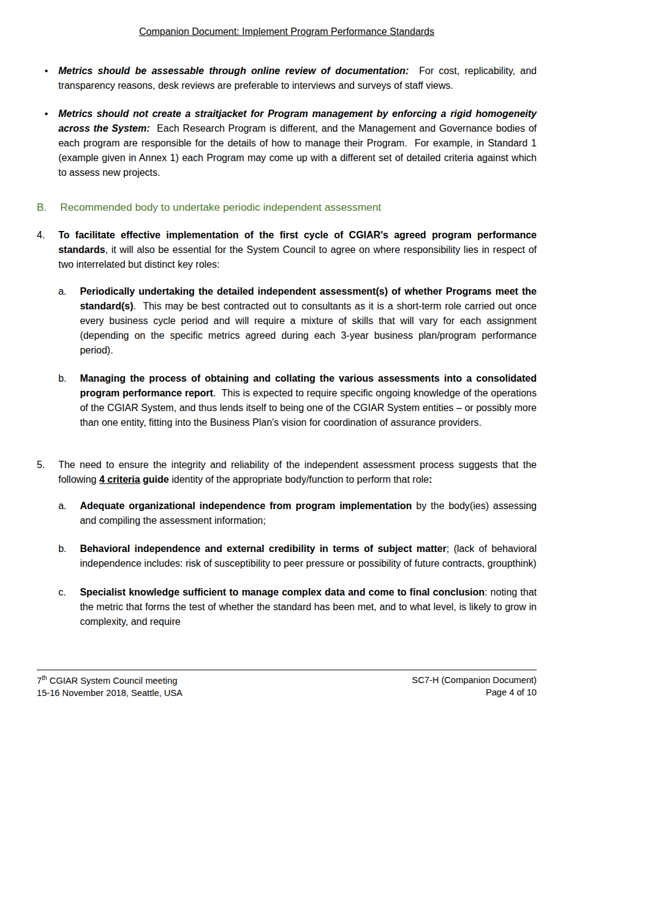Companion Document: Implement Program Performance Standards
Metrics should be assessable through online review of documentation: For cost, replicability, and transparency reasons, desk reviews are preferable to interviews and surveys of staff views.
Metrics should not create a straitjacket for Program management by enforcing a rigid homogeneity across the System: Each Research Program is different, and the Management and Governance bodies of each program are responsible for the details of how to manage their Program. For example, in Standard 1 (example given in Annex 1) each Program may come up with a different set of detailed criteria against which to assess new projects.
B. Recommended body to undertake periodic independent assessment
4.
To facilitate effective implementation of the first cycle of CGIAR's agreed program performance standards, it will also be essential for the System Council to agree on where responsibility lies in respect of two interrelated but distinct key roles:
a. Periodically undertaking the detailed independent assessment(s) of whether Programs meet the standard(s). This may be best contracted out to consultants as it is a short-term role carried out once every business cycle period and will require a mixture of skills that will vary for each assignment (depending on the specific metrics agreed during each 3-year business plan/program performance period).
b. Managing the process of obtaining and collating the various assessments into a consolidated program performance report. This is expected to require specific ongoing knowledge of the operations of the CGIAR System, and thus lends itself to being one of the CGIAR System entities – or possibly more than one entity, fitting into the Business Plan's vision for coordination of assurance providers.
5.
The need to ensure the integrity and reliability of the independent assessment process suggests that the following 4 criteria guide identity of the appropriate body/function to perform that role:
a. Adequate organizational independence from program implementation by the body(ies) assessing and compiling the assessment information;
b. Behavioral independence and external credibility in terms of subject matter; (lack of behavioral independence includes: risk of susceptibility to peer pressure or possibility of future contracts, groupthink)
c. Specialist knowledge sufficient to manage complex data and come to final conclusion: noting that the metric that forms the test of whether the standard has been met, and to what level, is likely to grow in complexity, and require
7th CGIAR System Council meeting
15-16 November 2018, Seattle, USA
SC7-H (Companion Document)
Page 4 of 10